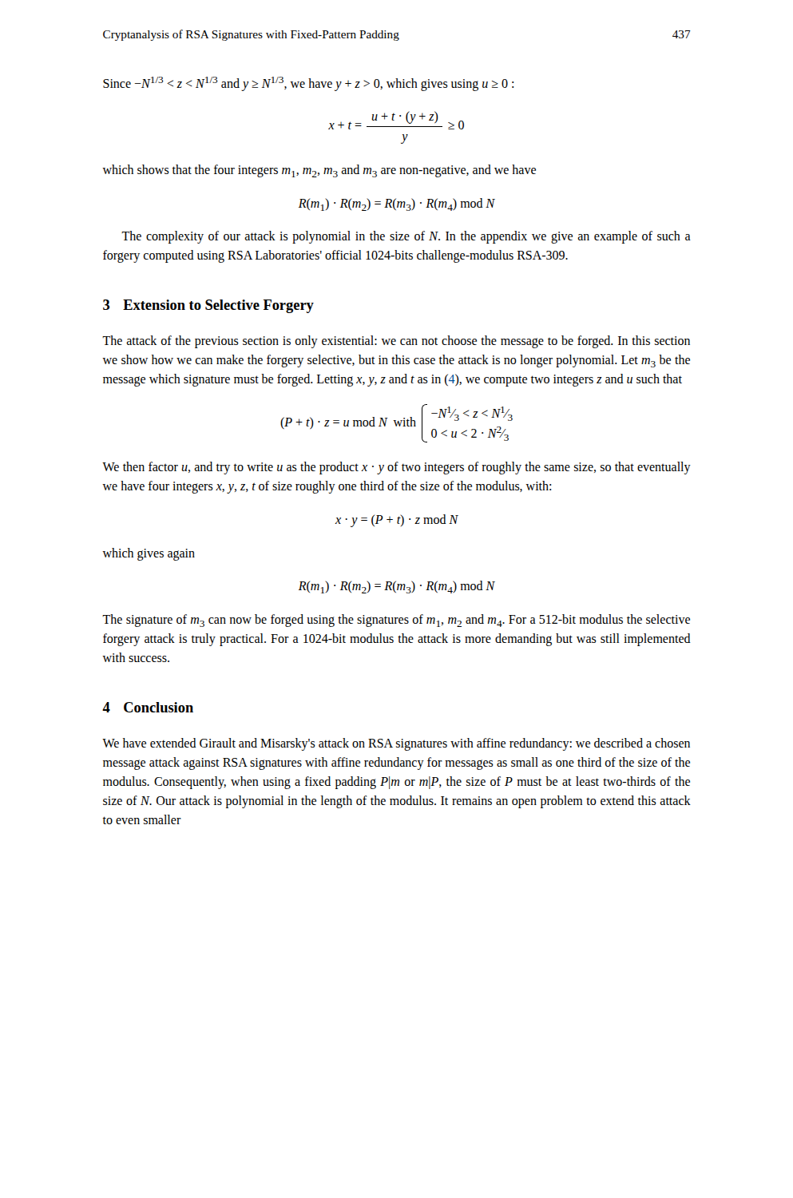Cryptanalysis of RSA Signatures with Fixed-Pattern Padding 437
Since −N1/3 < z < N1/3 and y ≥ N1/3, we have y + z > 0, which gives using u ≥ 0 :
x + t = u + t · (y + z) y ≥ 0
which shows that the four integers m1, m2, m3 and m3 are non-negative, and we have
R(m1) · R(m2) = R(m3) · R(m4) mod N
The complexity of our attack is polynomial in the size of N. In the appendix we give an example of such a forgery computed using RSA Laboratories' official 1024-bits challenge-modulus RSA-309.
3 Extension to Selective Forgery
The attack of the previous section is only existential: we can not choose the message to be forged. In this section we show how we can make the forgery selective, but in this case the attack is no longer polynomial. Let m3 be the message which signature must be forged. Letting x, y, z and t as in (4), we compute two integers z and u such that
(P + t) · z = u mod N with −N1⁄3 < z < N1⁄30 < u < 2 · N2⁄3
We then factor u, and try to write u as the product x · y of two integers of roughly the same size, so that eventually we have four integers x, y, z, t of size roughly one third of the size of the modulus, with:
x · y = (P + t) · z mod N
which gives again
R(m1) · R(m2) = R(m3) · R(m4) mod N
The signature of m3 can now be forged using the signatures of m1, m2 and m4. For a 512-bit modulus the selective forgery attack is truly practical. For a 1024-bit modulus the attack is more demanding but was still implemented with success.
4 Conclusion
We have extended Girault and Misarsky's attack on RSA signatures with affine redundancy: we described a chosen message attack against RSA signatures with affine redundancy for messages as small as one third of the size of the modulus. Consequently, when using a fixed padding P|m or m|P, the size of P must be at least two-thirds of the size of N. Our attack is polynomial in the length of the modulus. It remains an open problem to extend this attack to even smaller